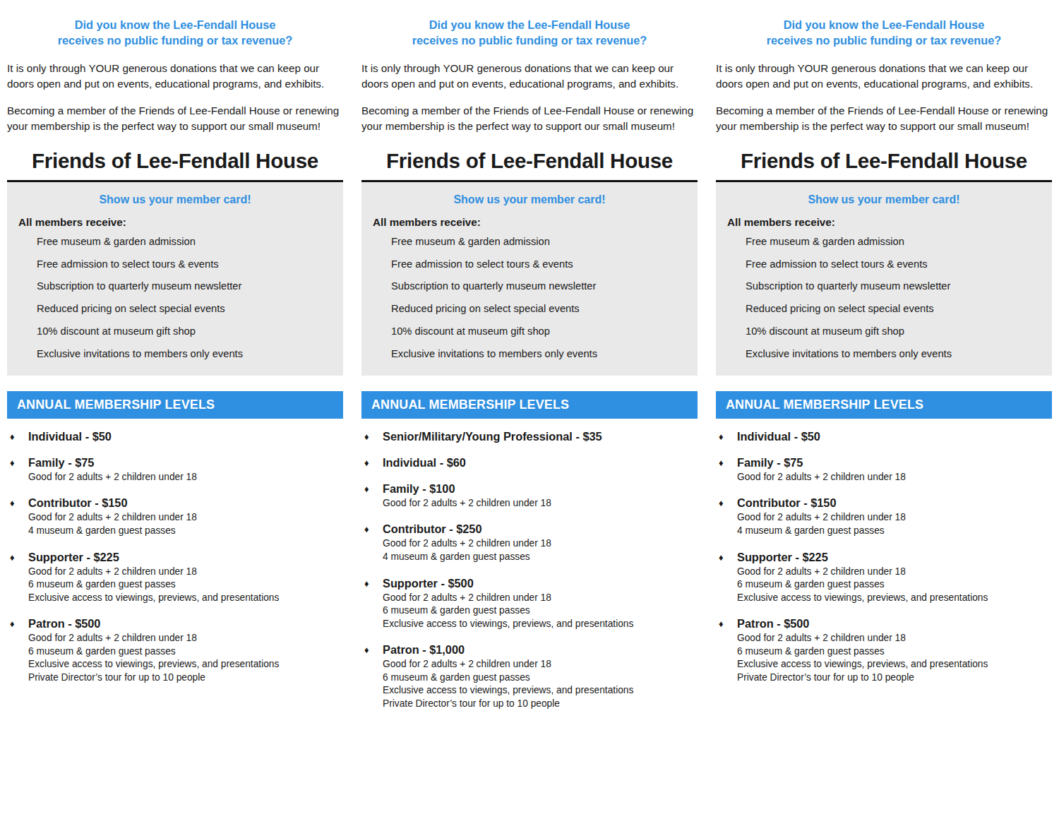Did you know the Lee-Fendall House
receives no public funding or tax revenue?
It is only through YOUR generous donations that we can keep our doors open and put on events, educational programs, and exhibits.
Becoming a member of the Friends of Lee-Fendall House or renewing your membership is the perfect way to support our small museum!
Friends of Lee-Fendall House
Show us your member card!
All members receive:
Free museum & garden admission
Free admission to select tours & events
Subscription to quarterly museum newsletter
Reduced pricing on select special events
10% discount at museum gift shop
Exclusive invitations to members only events
ANNUAL MEMBERSHIP LEVELS
Individual - $50
Family - $75 Good for 2 adults + 2 children under 18
Contributor - $150 Good for 2 adults + 2 children under 18 4 museum & garden guest passes
Supporter - $225 Good for 2 adults + 2 children under 18 6 museum & garden guest passes Exclusive access to viewings, previews, and presentations
Patron - $500 Good for 2 adults + 2 children under 18 6 museum & garden guest passes Exclusive access to viewings, previews, and presentations Private Director’s tour for up to 10 people
Did you know the Lee-Fendall House
receives no public funding or tax revenue?
It is only through YOUR generous donations that we can keep our doors open and put on events, educational programs, and exhibits.
Becoming a member of the Friends of Lee-Fendall House or renewing your membership is the perfect way to support our small museum!
Friends of Lee-Fendall House
Show us your member card!
All members receive:
Free museum & garden admission
Free admission to select tours & events
Subscription to quarterly museum newsletter
Reduced pricing on select special events
10% discount at museum gift shop
Exclusive invitations to members only events
ANNUAL MEMBERSHIP LEVELS
Senior/Military/Young Professional - $35
Individual - $60
Family - $100 Good for 2 adults + 2 children under 18
Contributor - $250 Good for 2 adults + 2 children under 18 4 museum & garden guest passes
Supporter - $500 Good for 2 adults + 2 children under 18 6 museum & garden guest passes Exclusive access to viewings, previews, and presentations
Patron - $1,000 Good for 2 adults + 2 children under 18 6 museum & garden guest passes Exclusive access to viewings, previews, and presentations Private Director’s tour for up to 10 people
Did you know the Lee-Fendall House
receives no public funding or tax revenue?
It is only through YOUR generous donations that we can keep our doors open and put on events, educational programs, and exhibits.
Becoming a member of the Friends of Lee-Fendall House or renewing your membership is the perfect way to support our small museum!
Friends of Lee-Fendall House
Show us your member card!
All members receive:
Free museum & garden admission
Free admission to select tours & events
Subscription to quarterly museum newsletter
Reduced pricing on select special events
10% discount at museum gift shop
Exclusive invitations to members only events
ANNUAL MEMBERSHIP LEVELS
Individual - $50
Family - $75 Good for 2 adults + 2 children under 18
Contributor - $150 Good for 2 adults + 2 children under 18 4 museum & garden guest passes
Supporter - $225 Good for 2 adults + 2 children under 18 6 museum & garden guest passes Exclusive access to viewings, previews, and presentations
Patron - $500 Good for 2 adults + 2 children under 18 6 museum & garden guest passes Exclusive access to viewings, previews, and presentations Private Director’s tour for up to 10 people